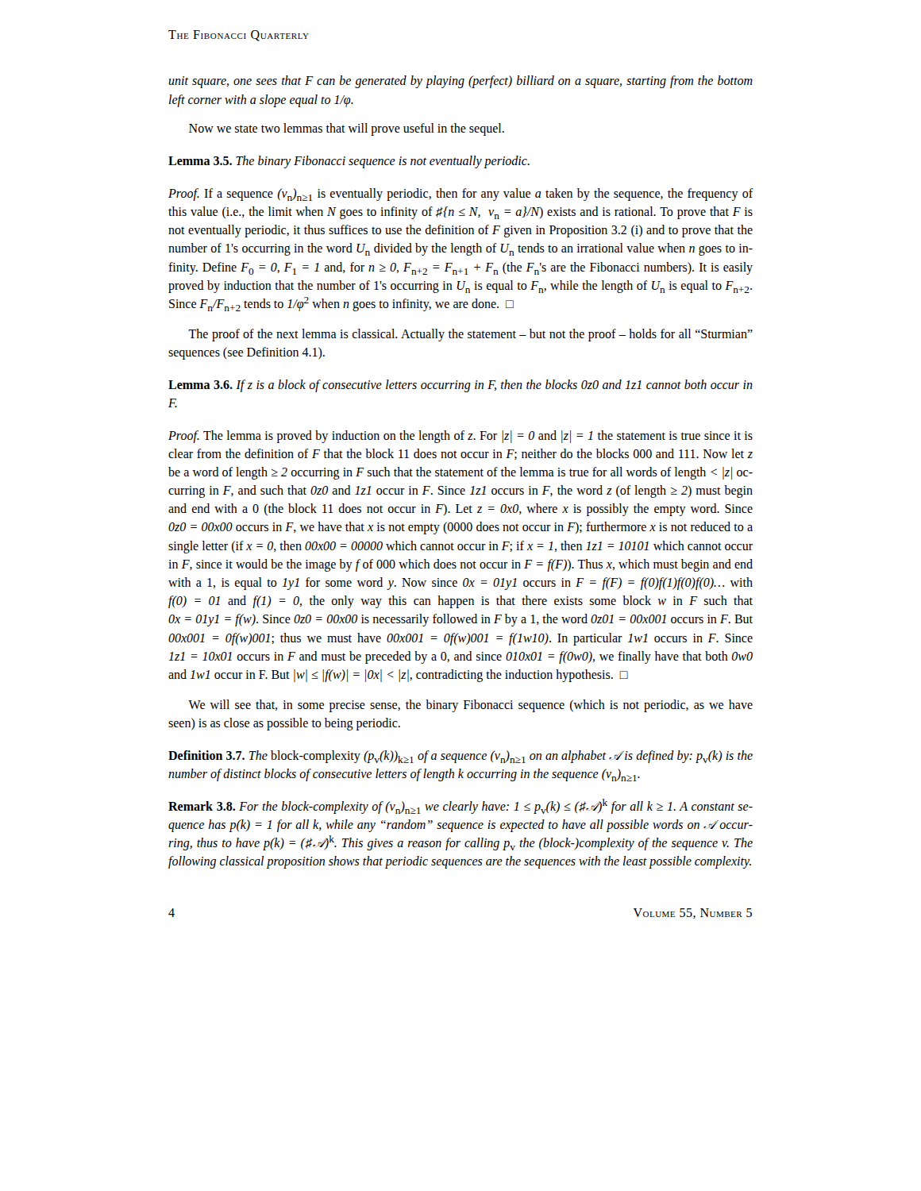The Fibonacci Quarterly
unit square, one sees that F can be generated by playing (perfect) billiard on a square, starting from the bottom left corner with a slope equal to 1/φ.
Now we state two lemmas that will prove useful in the sequel.
Lemma 3.5. The binary Fibonacci sequence is not eventually periodic.
Proof. If a sequence (vn)n≥1 is eventually periodic, then for any value a taken by the sequence, the frequency of this value (i.e., the limit when N goes to infinity of ♯{n ≤ N, vn = a}/N) exists and is rational. To prove that F is not eventually periodic, it thus suffices to use the definition of F given in Proposition 3.2 (i) and to prove that the number of 1's occurring in the word Un divided by the length of Un tends to an irrational value when n goes to infinity. Define F0 = 0, F1 = 1 and, for n ≥ 0, Fn+2 = Fn+1 + Fn (the Fn's are the Fibonacci numbers). It is easily proved by induction that the number of 1's occurring in Un is equal to Fn, while the length of Un is equal to Fn+2. Since Fn/Fn+2 tends to 1/φ2 when n goes to infinity, we are done. □
The proof of the next lemma is classical. Actually the statement – but not the proof – holds for all “Sturmian” sequences (see Definition 4.1).
Lemma 3.6. If z is a block of consecutive letters occurring in F, then the blocks 0z0 and 1z1 cannot both occur in F.
Proof. The lemma is proved by induction on the length of z. For |z| = 0 and |z| = 1 the statement is true since it is clear from the definition of F that the block 11 does not occur in F; neither do the blocks 000 and 111. Now let z be a word of length ≥ 2 occurring in F such that the statement of the lemma is true for all words of length < |z| occurring in F, and such that 0z0 and 1z1 occur in F. Since 1z1 occurs in F, the word z (of length ≥ 2) must begin and end with a 0 (the block 11 does not occur in F). Let z = 0x0, where x is possibly the empty word. Since 0z0 = 00x00 occurs in F, we have that x is not empty (0000 does not occur in F); furthermore x is not reduced to a single letter (if x = 0, then 00x00 = 00000 which cannot occur in F; if x = 1, then 1z1 = 10101 which cannot occur in F, since it would be the image by f of 000 which does not occur in F = f(F)). Thus x, which must begin and end with a 1, is equal to 1y1 for some word y. Now since 0x = 01y1 occurs in F = f(F) = f(0)f(1)f(0)f(0)… with f(0) = 01 and f(1) = 0, the only way this can happen is that there exists some block w in F such that 0x = 01y1 = f(w). Since 0z0 = 00x00 is necessarily followed in F by a 1, the word 0z01 = 00x001 occurs in F. But 00x001 = 0f(w)001; thus we must have 00x001 = 0f(w)001 = f(1w10). In particular 1w1 occurs in F. Since 1z1 = 10x01 occurs in F and must be preceded by a 0, and since 010x01 = f(0w0), we finally have that both 0w0 and 1w1 occur in F. But |w| ≤ |f(w)| = |0x| < |z|, contradicting the induction hypothesis. □
We will see that, in some precise sense, the binary Fibonacci sequence (which is not periodic, as we have seen) is as close as possible to being periodic.
Definition 3.7. The block-complexity (pv(k))k≥1 of a sequence (vn)n≥1 on an alphabet 𝒜 is defined by: pv(k) is the number of distinct blocks of consecutive letters of length k occurring in the sequence (vn)n≥1.
Remark 3.8. For the block-complexity of (vn)n≥1 we clearly have: 1 ≤ pv(k) ≤ (♯𝒜)k for all k ≥ 1. A constant sequence has p(k) = 1 for all k, while any “random” sequence is expected to have all possible words on 𝒜 occurring, thus to have p(k) = (♯𝒜)k. This gives a reason for calling pv the (block-)complexity of the sequence v. The following classical proposition shows that periodic sequences are the sequences with the least possible complexity.
4 Volume 55, Number 5